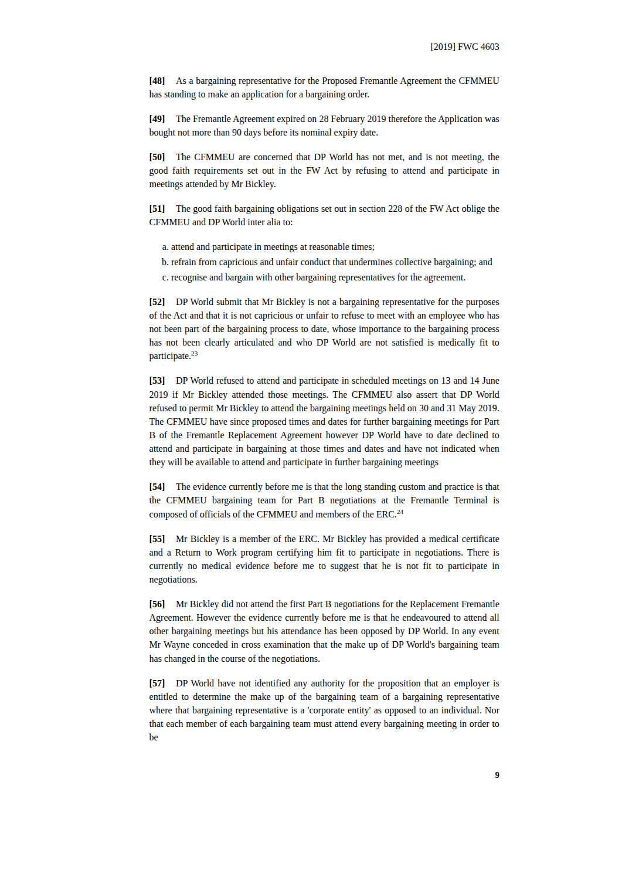[2019] FWC 4603
[48] As a bargaining representative for the Proposed Fremantle Agreement the CFMMEU has standing to make an application for a bargaining order.
[49] The Fremantle Agreement expired on 28 February 2019 therefore the Application was bought not more than 90 days before its nominal expiry date.
[50] The CFMMEU are concerned that DP World has not met, and is not meeting, the good faith requirements set out in the FW Act by refusing to attend and participate in meetings attended by Mr Bickley.
[51] The good faith bargaining obligations set out in section 228 of the FW Act oblige the CFMMEU and DP World inter alia to:
attend and participate in meetings at reasonable times;
refrain from capricious and unfair conduct that undermines collective bargaining; and
recognise and bargain with other bargaining representatives for the agreement.
[52] DP World submit that Mr Bickley is not a bargaining representative for the purposes of the Act and that it is not capricious or unfair to refuse to meet with an employee who has not been part of the bargaining process to date, whose importance to the bargaining process has not been clearly articulated and who DP World are not satisfied is medically fit to participate.23
[53] DP World refused to attend and participate in scheduled meetings on 13 and 14 June 2019 if Mr Bickley attended those meetings. The CFMMEU also assert that DP World refused to permit Mr Bickley to attend the bargaining meetings held on 30 and 31 May 2019. The CFMMEU have since proposed times and dates for further bargaining meetings for Part B of the Fremantle Replacement Agreement however DP World have to date declined to attend and participate in bargaining at those times and dates and have not indicated when they will be available to attend and participate in further bargaining meetings
[54] The evidence currently before me is that the long standing custom and practice is that the CFMMEU bargaining team for Part B negotiations at the Fremantle Terminal is composed of officials of the CFMMEU and members of the ERC.24
[55] Mr Bickley is a member of the ERC. Mr Bickley has provided a medical certificate and a Return to Work program certifying him fit to participate in negotiations. There is currently no medical evidence before me to suggest that he is not fit to participate in negotiations.
[56] Mr Bickley did not attend the first Part B negotiations for the Replacement Fremantle Agreement. However the evidence currently before me is that he endeavoured to attend all other bargaining meetings but his attendance has been opposed by DP World. In any event Mr Wayne conceded in cross examination that the make up of DP World's bargaining team has changed in the course of the negotiations.
[57] DP World have not identified any authority for the proposition that an employer is entitled to determine the make up of the bargaining team of a bargaining representative where that bargaining representative is a 'corporate entity' as opposed to an individual. Nor that each member of each bargaining team must attend every bargaining meeting in order to be
9